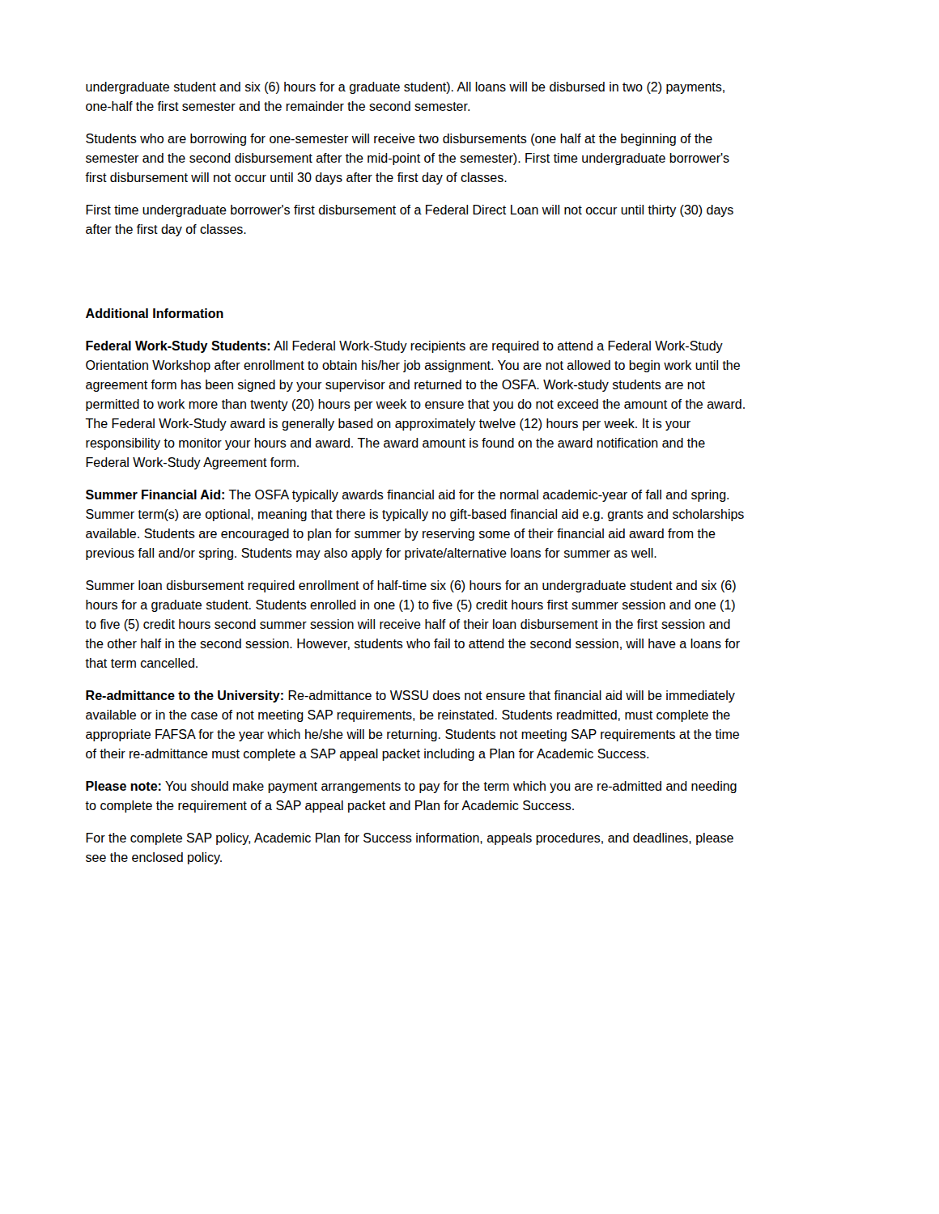undergraduate student and six (6) hours for a graduate student). All loans will be disbursed in two (2) payments, one-half the first semester and the remainder the second semester.
Students who are borrowing for one-semester will receive two disbursements (one half at the beginning of the semester and the second disbursement after the mid-point of the semester). First time undergraduate borrower's first disbursement will not occur until 30 days after the first day of classes.
First time undergraduate borrower's first disbursement of a Federal Direct Loan will not occur until thirty (30) days after the first day of classes.
Additional Information
Federal Work-Study Students: All Federal Work-Study recipients are required to attend a Federal Work-Study Orientation Workshop after enrollment to obtain his/her job assignment. You are not allowed to begin work until the agreement form has been signed by your supervisor and returned to the OSFA. Work-study students are not permitted to work more than twenty (20) hours per week to ensure that you do not exceed the amount of the award. The Federal Work-Study award is generally based on approximately twelve (12) hours per week. It is your responsibility to monitor your hours and award. The award amount is found on the award notification and the Federal Work-Study Agreement form.
Summer Financial Aid: The OSFA typically awards financial aid for the normal academic-year of fall and spring. Summer term(s) are optional, meaning that there is typically no gift-based financial aid e.g. grants and scholarships available. Students are encouraged to plan for summer by reserving some of their financial aid award from the previous fall and/or spring. Students may also apply for private/alternative loans for summer as well.
Summer loan disbursement required enrollment of half-time six (6) hours for an undergraduate student and six (6) hours for a graduate student. Students enrolled in one (1) to five (5) credit hours first summer session and one (1) to five (5) credit hours second summer session will receive half of their loan disbursement in the first session and the other half in the second session. However, students who fail to attend the second session, will have a loans for that term cancelled.
Re-admittance to the University: Re-admittance to WSSU does not ensure that financial aid will be immediately available or in the case of not meeting SAP requirements, be reinstated. Students readmitted, must complete the appropriate FAFSA for the year which he/she will be returning. Students not meeting SAP requirements at the time of their re-admittance must complete a SAP appeal packet including a Plan for Academic Success.
Please note: You should make payment arrangements to pay for the term which you are re-admitted and needing to complete the requirement of a SAP appeal packet and Plan for Academic Success.
For the complete SAP policy, Academic Plan for Success information, appeals procedures, and deadlines, please see the enclosed policy.